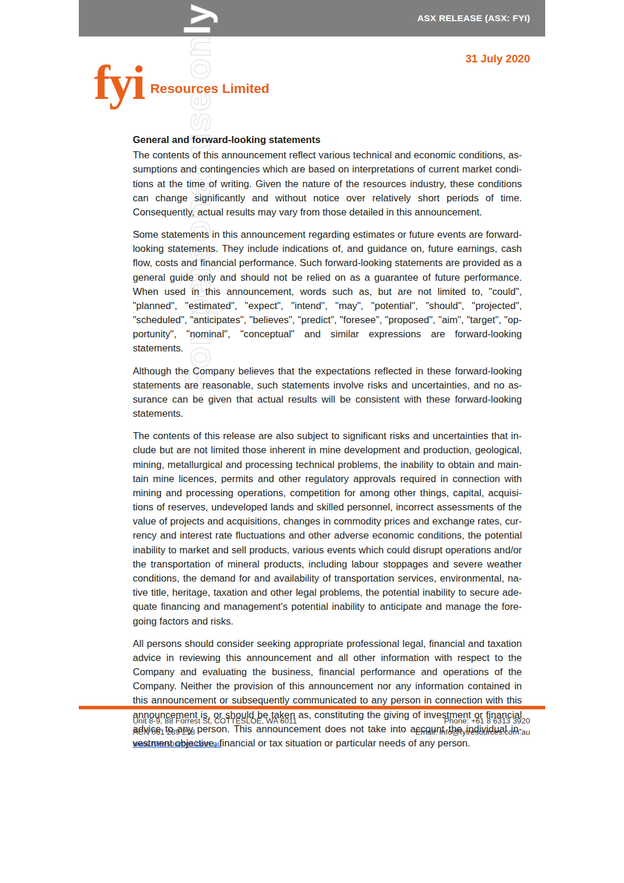ASX RELEASE (ASX: FYI)
For personal use only
31 July 2020
fyi Resources Limited
General and forward-looking statements
The contents of this announcement reflect various technical and economic conditions, assumptions and contingencies which are based on interpretations of current market conditions at the time of writing. Given the nature of the resources industry, these conditions can change significantly and without notice over relatively short periods of time. Consequently, actual results may vary from those detailed in this announcement.
Some statements in this announcement regarding estimates or future events are forward-looking statements. They include indications of, and guidance on, future earnings, cash flow, costs and financial performance. Such forward-looking statements are provided as a general guide only and should not be relied on as a guarantee of future performance. When used in this announcement, words such as, but are not limited to, "could", "planned", "estimated", "expect", "intend", "may", "potential", "should", "projected", "scheduled", "anticipates", "believes", "predict", "foresee", "proposed", "aim", "target", "opportunity", "nominal", "conceptual" and similar expressions are forward-looking statements.
Although the Company believes that the expectations reflected in these forward-looking statements are reasonable, such statements involve risks and uncertainties, and no assurance can be given that actual results will be consistent with these forward-looking statements.
The contents of this release are also subject to significant risks and uncertainties that include but are not limited those inherent in mine development and production, geological, mining, metallurgical and processing technical problems, the inability to obtain and maintain mine licences, permits and other regulatory approvals required in connection with mining and processing operations, competition for among other things, capital, acquisitions of reserves, undeveloped lands and skilled personnel, incorrect assessments of the value of projects and acquisitions, changes in commodity prices and exchange rates, currency and interest rate fluctuations and other adverse economic conditions, the potential inability to market and sell products, various events which could disrupt operations and/or the transportation of mineral products, including labour stoppages and severe weather conditions, the demand for and availability of transportation services, environmental, native title, heritage, taxation and other legal problems, the potential inability to secure adequate financing and management's potential inability to anticipate and manage the foregoing factors and risks.
All persons should consider seeking appropriate professional legal, financial and taxation advice in reviewing this announcement and all other information with respect to the Company and evaluating the business, financial performance and operations of the Company. Neither the provision of this announcement nor any information contained in this announcement or subsequently communicated to any person in connection with this announcement is, or should be taken as, constituting the giving of investment or financial advice to any person. This announcement does not take into account the individual investment objective, financial or tax situation or particular needs of any person.
Unit 8-9, 88 Forrest St, COTTESLOE, WA 6011
ACN 061 289 218
www.fyiresources.com.au
Phone: +61 8 6313 3920
Email: info@fyiresources.com.au